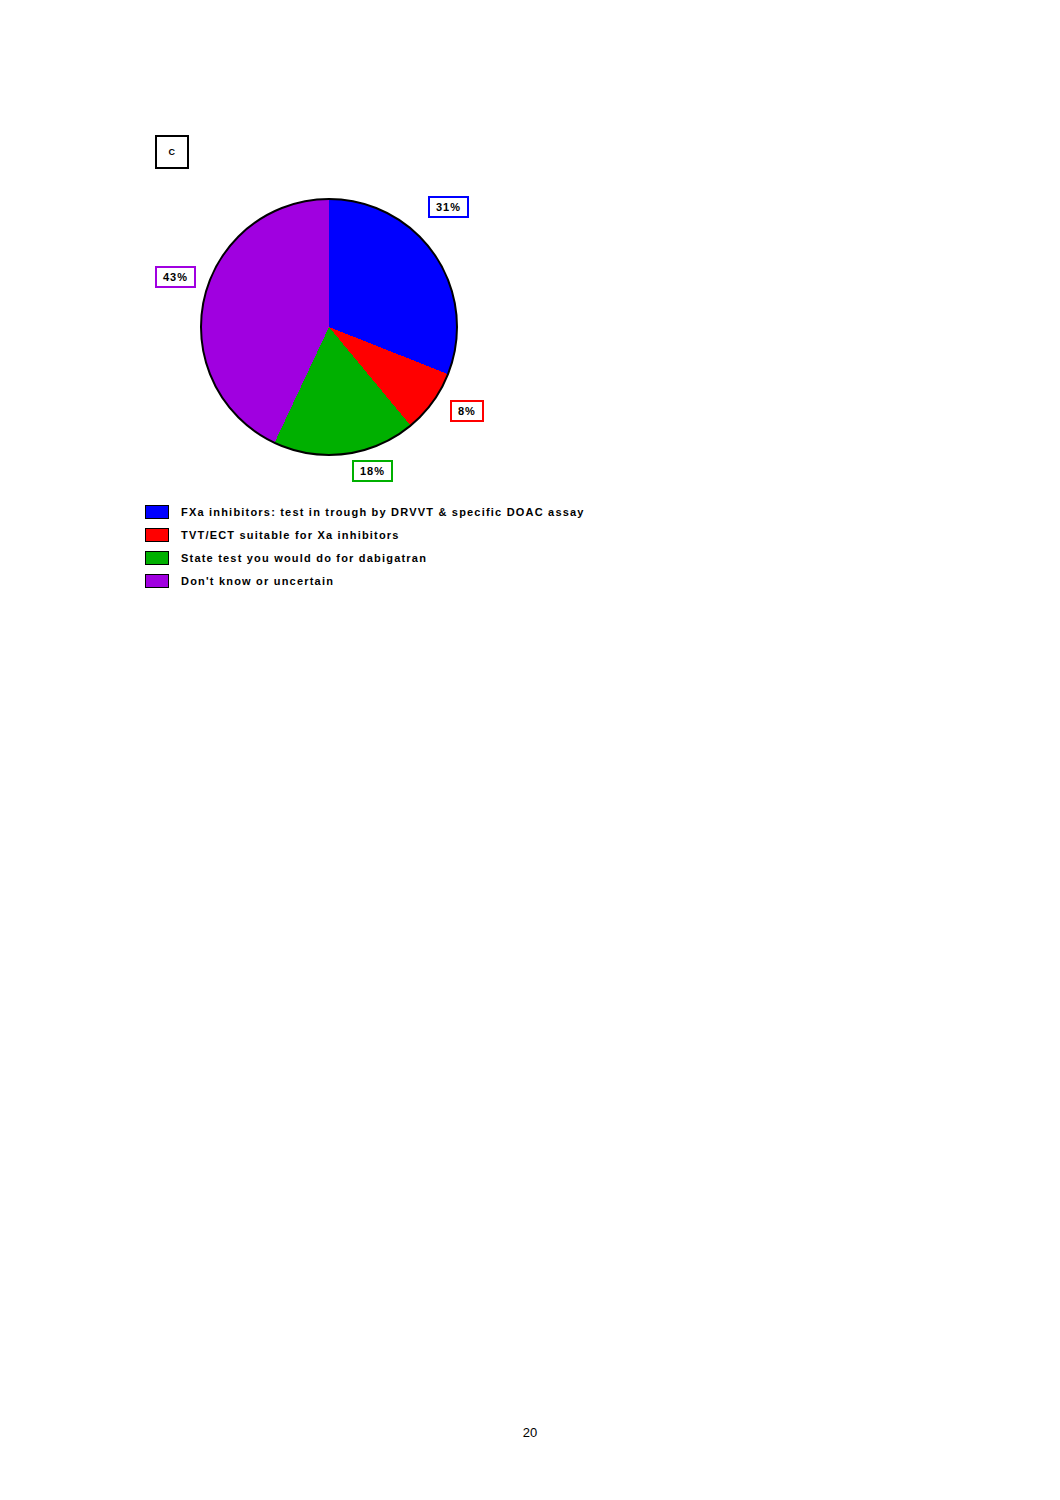C
31%
43%
8%
18%
FXa inhibitors: test in trough by DRVVT & specific DOAC assay
TVT/ECT suitable for Xa inhibitors
State test you would do for dabigatran
Don't know or uncertain
20